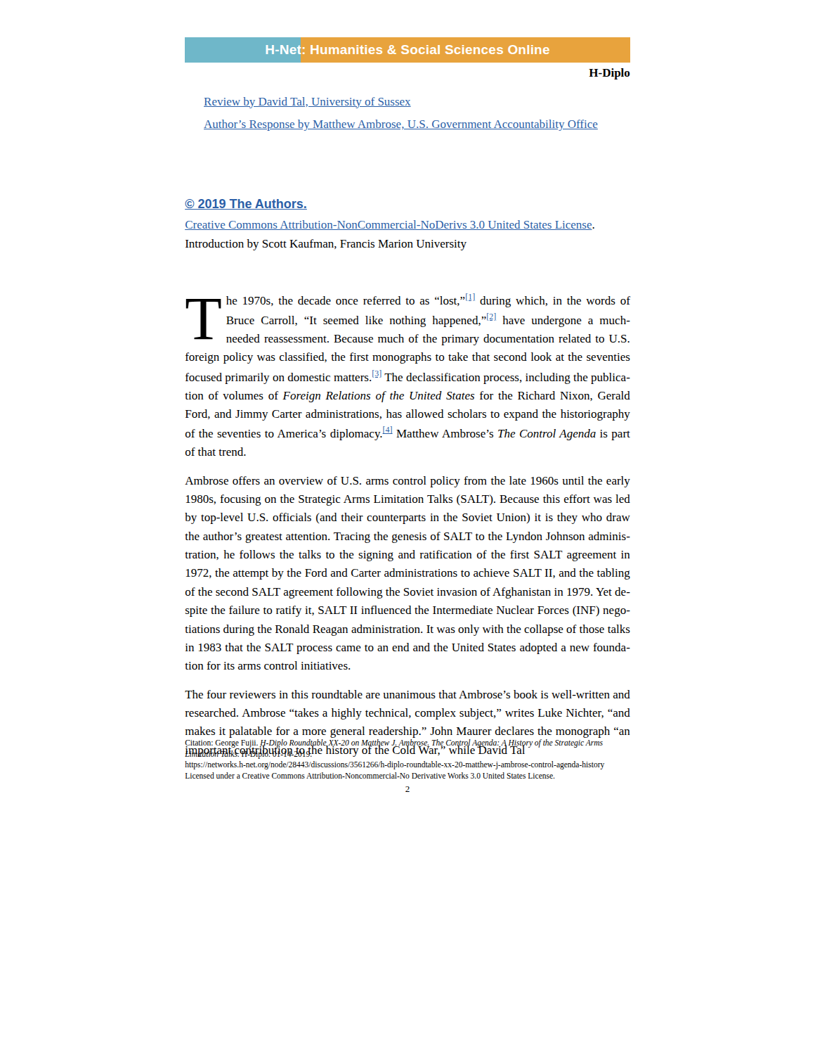H-Net: Humanities & Social Sciences Online
H-Diplo
Review by David Tal, University of Sussex
Author’s Response by Matthew Ambrose, U.S. Government Accountability Office
© 2019 The Authors. Creative Commons Attribution-NonCommercial-NoDerivs 3.0 United States License. Introduction by Scott Kaufman, Francis Marion University
The 1970s, the decade once referred to as “lost,”[1] during which, in the words of Bruce Carroll, “It seemed like nothing happened,”[2] have undergone a much-needed reassessment. Because much of the primary documentation related to U.S. foreign policy was classified, the first monographs to take that second look at the seventies focused primarily on domestic matters.[3] The declassification process, including the publication of volumes of Foreign Relations of the United States for the Richard Nixon, Gerald Ford, and Jimmy Carter administrations, has allowed scholars to expand the historiography of the seventies to America’s diplomacy.[4] Matthew Ambrose’s The Control Agenda is part of that trend.
Ambrose offers an overview of U.S. arms control policy from the late 1960s until the early 1980s, focusing on the Strategic Arms Limitation Talks (SALT). Because this effort was led by top-level U.S. officials (and their counterparts in the Soviet Union) it is they who draw the author’s greatest attention. Tracing the genesis of SALT to the Lyndon Johnson administration, he follows the talks to the signing and ratification of the first SALT agreement in 1972, the attempt by the Ford and Carter administrations to achieve SALT II, and the tabling of the second SALT agreement following the Soviet invasion of Afghanistan in 1979. Yet despite the failure to ratify it, SALT II influenced the Intermediate Nuclear Forces (INF) negotiations during the Ronald Reagan administration. It was only with the collapse of those talks in 1983 that the SALT process came to an end and the United States adopted a new foundation for its arms control initiatives.
The four reviewers in this roundtable are unanimous that Ambrose’s book is well-written and researched. Ambrose “takes a highly technical, complex subject,” writes Luke Nichter, “and makes it palatable for a more general readership.” John Maurer declares the monograph “an important contribution to the history of the Cold War,” while David Tal
Citation: George Fujii. H-Diplo Roundtable XX-20 on Matthew J. Ambrose. The Control Agenda: A History of the Strategic Arms Limitation Talks. H-Diplo. 01-14-2019.
https://networks.h-net.org/node/28443/discussions/3561266/h-diplo-roundtable-xx-20-matthew-j-ambrose-control-agenda-history
Licensed under a Creative Commons Attribution-Noncommercial-No Derivative Works 3.0 United States License.
2